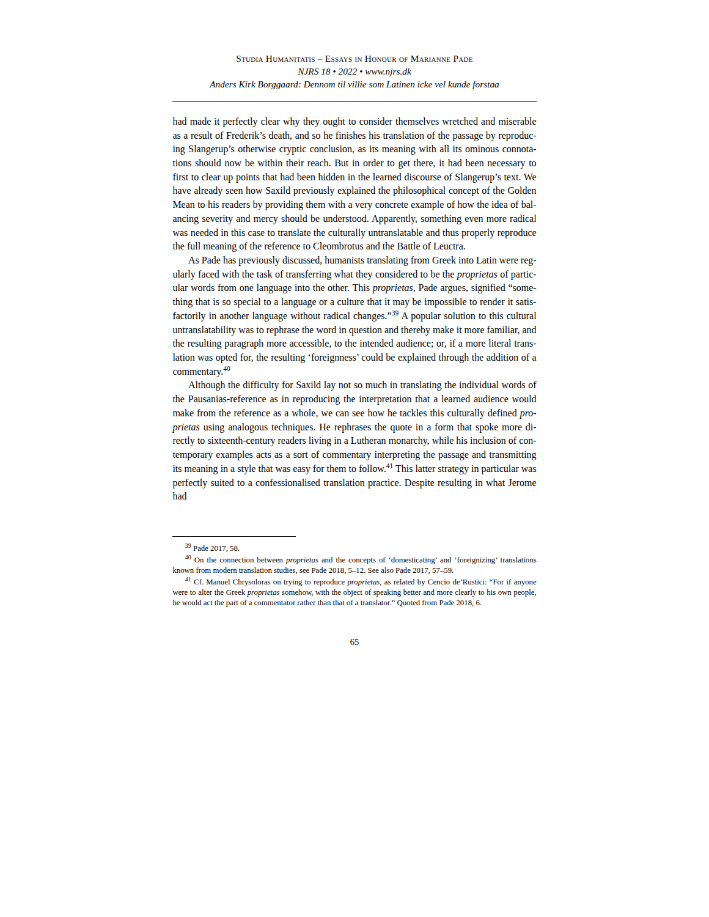Studia Humanitatis – Essays in Honour of Marianne Pade
NJRS 18 • 2022 • www.njrs.dk
Anders Kirk Borggaard: Dennom til villie som Latinen icke vel kunde forstaa
had made it perfectly clear why they ought to consider themselves wretched and miserable as a result of Frederik’s death, and so he finishes his translation of the passage by reproducing Slangerup’s otherwise cryptic conclusion, as its meaning with all its ominous connotations should now be within their reach. But in order to get there, it had been necessary to first to clear up points that had been hidden in the learned discourse of Slangerup’s text. We have already seen how Saxild previously explained the philosophical concept of the Golden Mean to his readers by providing them with a very concrete example of how the idea of balancing severity and mercy should be understood. Apparently, something even more radical was needed in this case to translate the culturally untranslatable and thus properly reproduce the full meaning of the reference to Cleombrotus and the Battle of Leuctra.
As Pade has previously discussed, humanists translating from Greek into Latin were regularly faced with the task of transferring what they considered to be the proprietas of particular words from one language into the other. This proprietas, Pade argues, signified “something that is so special to a language or a culture that it may be impossible to render it satisfactorily in another language without radical changes.”39 A popular solution to this cultural untranslatability was to rephrase the word in question and thereby make it more familiar, and the resulting paragraph more accessible, to the intended audience; or, if a more literal translation was opted for, the resulting ‘foreignness’ could be explained through the addition of a commentary.40
Although the difficulty for Saxild lay not so much in translating the individual words of the Pausanias-reference as in reproducing the interpretation that a learned audience would make from the reference as a whole, we can see how he tackles this culturally defined proprietas using analogous techniques. He rephrases the quote in a form that spoke more directly to sixteenth-century readers living in a Lutheran monarchy, while his inclusion of contemporary examples acts as a sort of commentary interpreting the passage and transmitting its meaning in a style that was easy for them to follow.41 This latter strategy in particular was perfectly suited to a confessionalised translation practice. Despite resulting in what Jerome had
39 Pade 2017, 58.
40 On the connection between proprietas and the concepts of ‘domesticating’ and ‘foreignizing’ translations known from modern translation studies, see Pade 2018, 5–12. See also Pade 2017, 57–59.
41 Cf. Manuel Chrysoloras on trying to reproduce proprietas, as related by Cencio de’Rustici: “For if anyone were to alter the Greek proprietas somehow, with the object of speaking better and more clearly to his own people, he would act the part of a commentator rather than that of a translator.” Quoted from Pade 2018, 6.
65